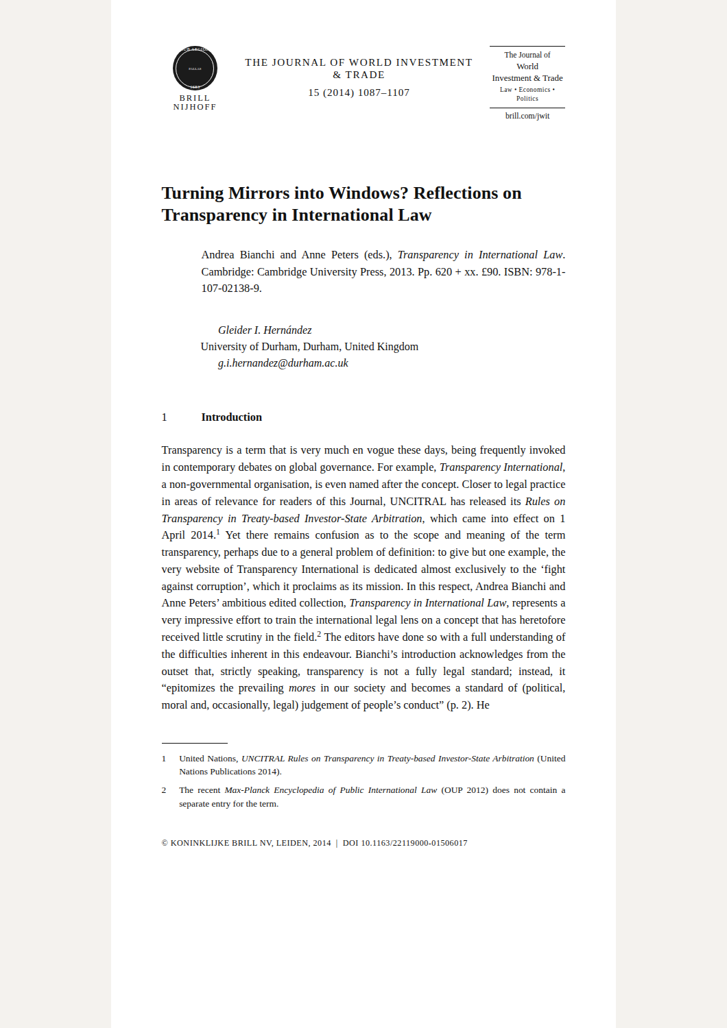sub aegide
Pallas
1683
Brill Nijhoff
The Journal of World Investment & Trade
15 (2014) 1087–1107
The Journal of
World
Investment & Trade
Law • Economics • Politics
brill.com/jwit
Turning Mirrors into Windows? Reflections on Transparency in International Law
Andrea Bianchi and Anne Peters (eds.), Transparency in International Law. Cambridge: Cambridge University Press, 2013. Pp. 620 + xx. £90. ISBN: 978-1-107-02138-9.
Gleider I. Hernández
University of Durham, Durham, United Kingdom
g.i.hernandez@durham.ac.uk
1 Introduction
Transparency is a term that is very much en vogue these days, being frequently invoked in contemporary debates on global governance. For example, Transparency International, a non-governmental organisation, is even named after the concept. Closer to legal practice in areas of relevance for readers of this Journal, UNCITRAL has released its Rules on Transparency in Treaty-based Investor-State Arbitration, which came into effect on 1 April 2014.1 Yet there remains confusion as to the scope and meaning of the term transparency, perhaps due to a general problem of definition: to give but one example, the very website of Transparency International is dedicated almost exclusively to the ‘fight against corruption’, which it proclaims as its mission. In this respect, Andrea Bianchi and Anne Peters’ ambitious edited collection, Transparency in International Law, represents a very impressive effort to train the international legal lens on a concept that has heretofore received little scrutiny in the field.2 The editors have done so with a full understanding of the difficulties inherent in this endeavour. Bianchi’s introduction acknowledges from the outset that, strictly speaking, transparency is not a fully legal standard; instead, it “epitomizes the prevailing mores in our society and becomes a standard of (political, moral and, occasionally, legal) judgement of people’s conduct” (p. 2). He
1 United Nations, UNCITRAL Rules on Transparency in Treaty-based Investor-State Arbitration (United Nations Publications 2014).
2 The recent Max-Planck Encyclopedia of Public International Law (OUP 2012) does not contain a separate entry for the term.
© Koninklijke Brill NV, Leiden, 2014 | DOI 10.1163/22119000-01506017